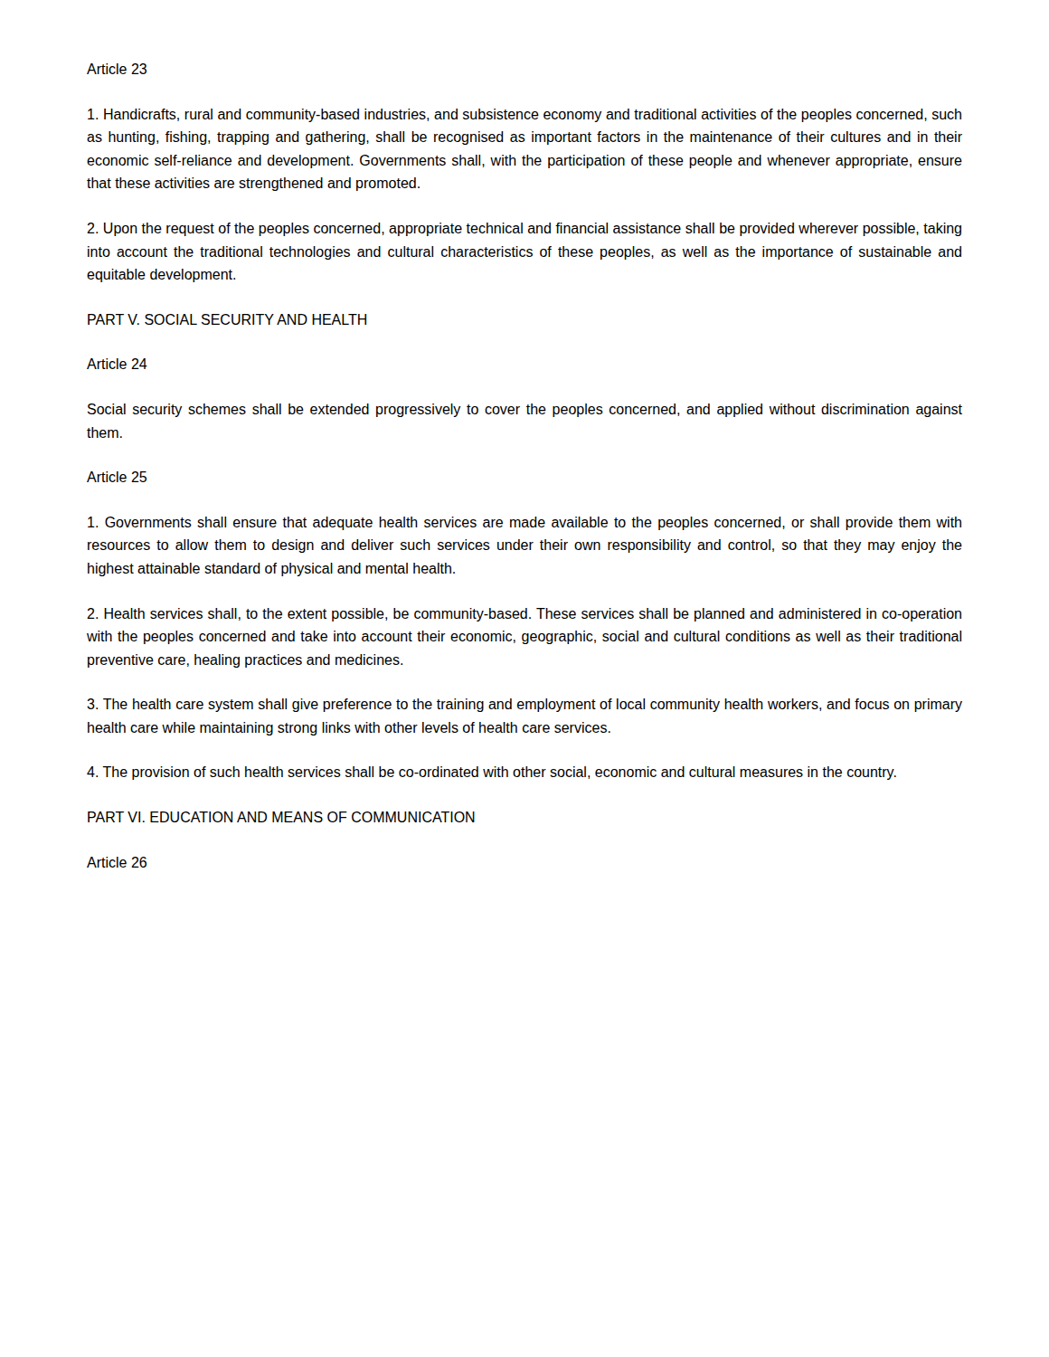Article 23
1. Handicrafts, rural and community-based industries, and subsistence economy and traditional activities of the peoples concerned, such as hunting, fishing, trapping and gathering, shall be recognised as important factors in the maintenance of their cultures and in their economic self-reliance and development. Governments shall, with the participation of these people and whenever appropriate, ensure that these activities are strengthened and promoted.
2. Upon the request of the peoples concerned, appropriate technical and financial assistance shall be provided wherever possible, taking into account the traditional technologies and cultural characteristics of these peoples, as well as the importance of sustainable and equitable development.
PART V. SOCIAL SECURITY AND HEALTH
Article 24
Social security schemes shall be extended progressively to cover the peoples concerned, and applied without discrimination against them.
Article 25
1. Governments shall ensure that adequate health services are made available to the peoples concerned, or shall provide them with resources to allow them to design and deliver such services under their own responsibility and control, so that they may enjoy the highest attainable standard of physical and mental health.
2. Health services shall, to the extent possible, be community-based. These services shall be planned and administered in co-operation with the peoples concerned and take into account their economic, geographic, social and cultural conditions as well as their traditional preventive care, healing practices and medicines.
3. The health care system shall give preference to the training and employment of local community health workers, and focus on primary health care while maintaining strong links with other levels of health care services.
4. The provision of such health services shall be co-ordinated with other social, economic and cultural measures in the country.
PART VI. EDUCATION AND MEANS OF COMMUNICATION
Article 26